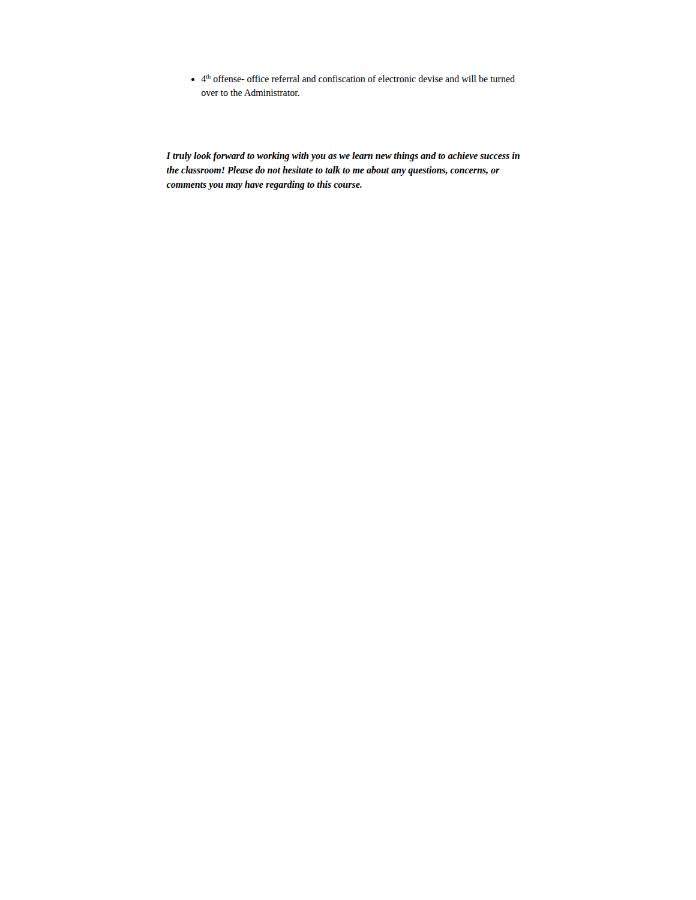4th offense- office referral and confiscation of electronic devise and will be turned over to the Administrator.
I truly look forward to working with you as we learn new things and to achieve success in the classroom! Please do not hesitate to talk to me about any questions, concerns, or comments you may have regarding to this course.